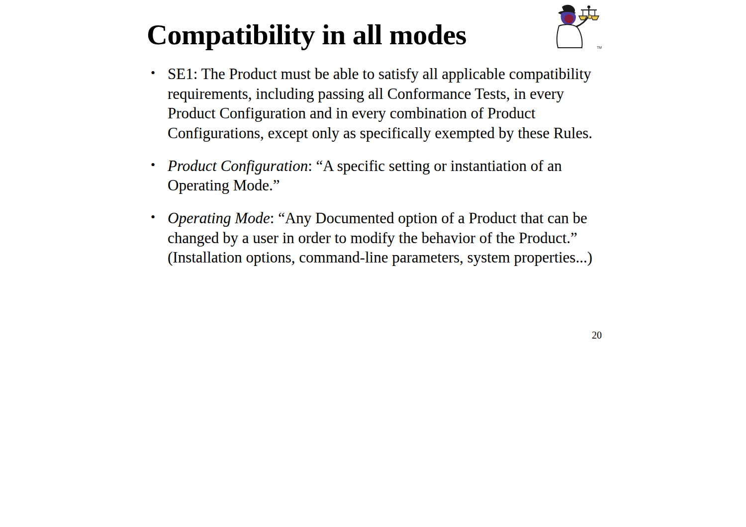TM
Compatibility in all modes
SE1: The Product must be able to satisfy all applicable compatibility requirements, including passing all Conformance Tests, in every Product Configuration and in every combination of Product Configurations, except only as specifically exempted by these Rules.
Product Configuration: “A specific setting or instantiation of an Operating Mode.”
Operating Mode: “Any Documented option of a Product that can be changed by a user in order to modify the behavior of the Product.” (Installation options, command-line parameters, system properties...)
20